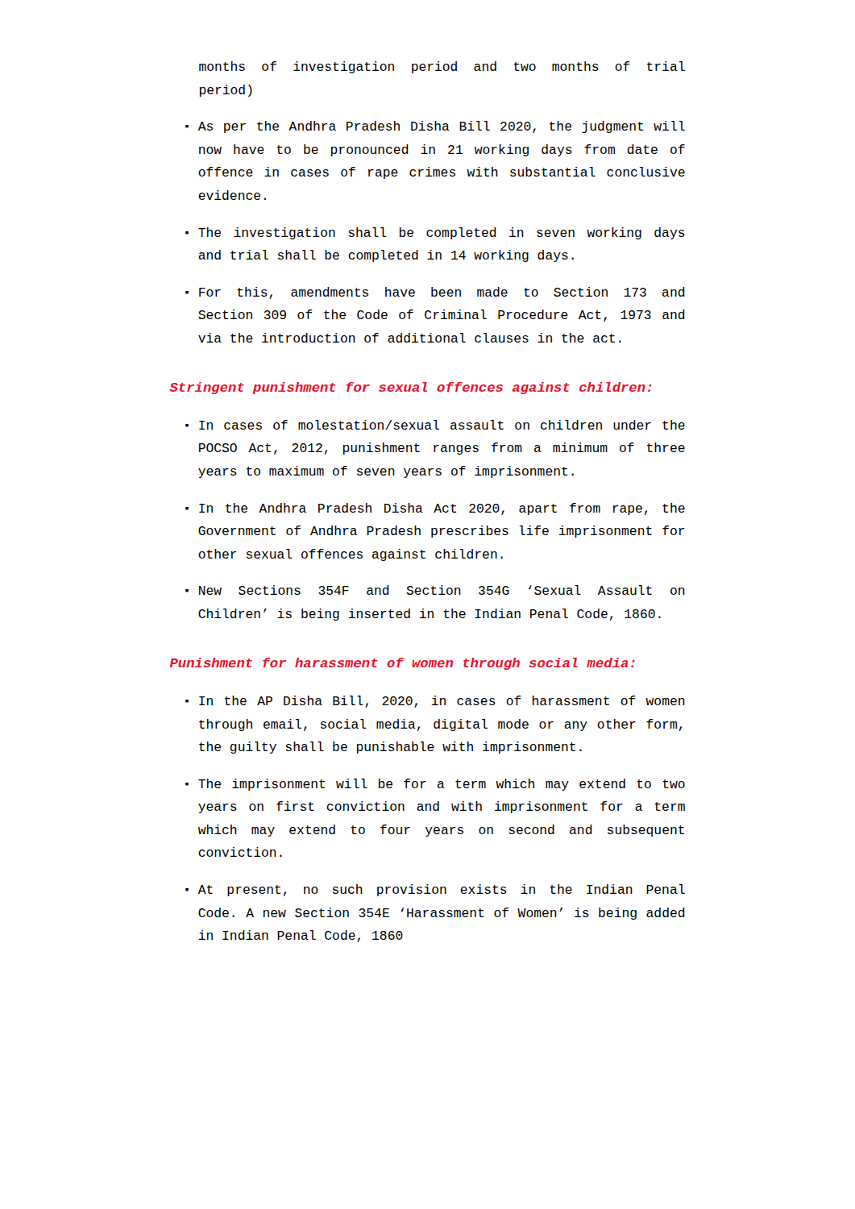months of investigation period and two months of trial period)
As per the Andhra Pradesh Disha Bill 2020, the judgment will now have to be pronounced in 21 working days from date of offence in cases of rape crimes with substantial conclusive evidence.
The investigation shall be completed in seven working days and trial shall be completed in 14 working days.
For this, amendments have been made to Section 173 and Section 309 of the Code of Criminal Procedure Act, 1973 and via the introduction of additional clauses in the act.
Stringent punishment for sexual offences against children:
In cases of molestation/sexual assault on children under the POCSO Act, 2012, punishment ranges from a minimum of three years to maximum of seven years of imprisonment.
In the Andhra Pradesh Disha Act 2020, apart from rape, the Government of Andhra Pradesh prescribes life imprisonment for other sexual offences against children.
New Sections 354F and Section 354G ‘Sexual Assault on Children’ is being inserted in the Indian Penal Code, 1860.
Punishment for harassment of women through social media:
In the AP Disha Bill, 2020, in cases of harassment of women through email, social media, digital mode or any other form, the guilty shall be punishable with imprisonment.
The imprisonment will be for a term which may extend to two years on first conviction and with imprisonment for a term which may extend to four years on second and subsequent conviction.
At present, no such provision exists in the Indian Penal Code. A new Section 354E ‘Harassment of Women’ is being added in Indian Penal Code, 1860